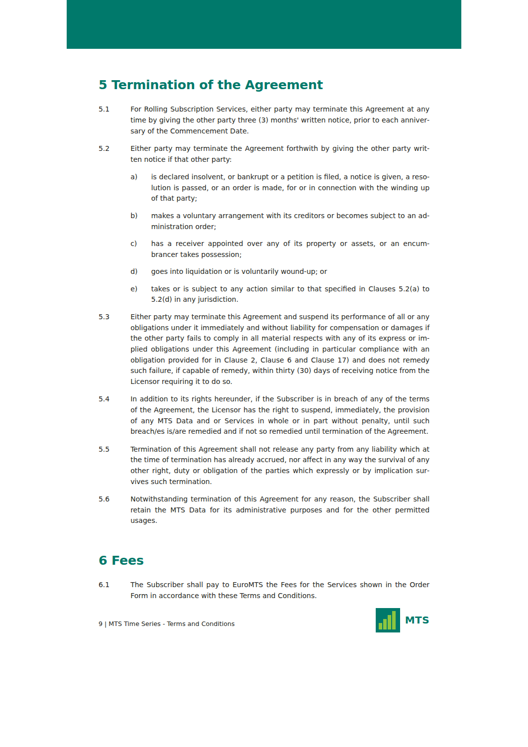5 Termination of the Agreement
5.1
For Rolling Subscription Services, either party may terminate this Agreement at any time by giving the other party three (3) months' written notice, prior to each anniversary of the Commencement Date.
5.2
Either party may terminate the Agreement forthwith by giving the other party written notice if that other party:
a)
is declared insolvent, or bankrupt or a petition is filed, a notice is given, a resolution is passed, or an order is made, for or in connection with the winding up of that party;
b)
makes a voluntary arrangement with its creditors or becomes subject to an administration order;
c)
has a receiver appointed over any of its property or assets, or an encumbrancer takes possession;
d)
goes into liquidation or is voluntarily wound-up; or
e)
takes or is subject to any action similar to that specified in Clauses 5.2(a) to 5.2(d) in any jurisdiction.
5.3
Either party may terminate this Agreement and suspend its performance of all or any obligations under it immediately and without liability for compensation or damages if the other party fails to comply in all material respects with any of its express or implied obligations under this Agreement (including in particular compliance with an obligation provided for in Clause 2, Clause 6 and Clause 17) and does not remedy such failure, if capable of remedy, within thirty (30) days of receiving notice from the Licensor requiring it to do so.
5.4
In addition to its rights hereunder, if the Subscriber is in breach of any of the terms of the Agreement, the Licensor has the right to suspend, immediately, the provision of any MTS Data and or Services in whole or in part without penalty, until such breach/es is/are remedied and if not so remedied until termination of the Agreement.
5.5
Termination of this Agreement shall not release any party from any liability which at the time of termination has already accrued, nor affect in any way the survival of any other right, duty or obligation of the parties which expressly or by implication survives such termination.
5.6
Notwithstanding termination of this Agreement for any reason, the Subscriber shall retain the MTS Data for its administrative purposes and for the other permitted usages.
6 Fees
6.1
The Subscriber shall pay to EuroMTS the Fees for the Services shown in the Order Form in accordance with these Terms and Conditions.
9 | MTS Time Series - Terms and Conditions
MTS